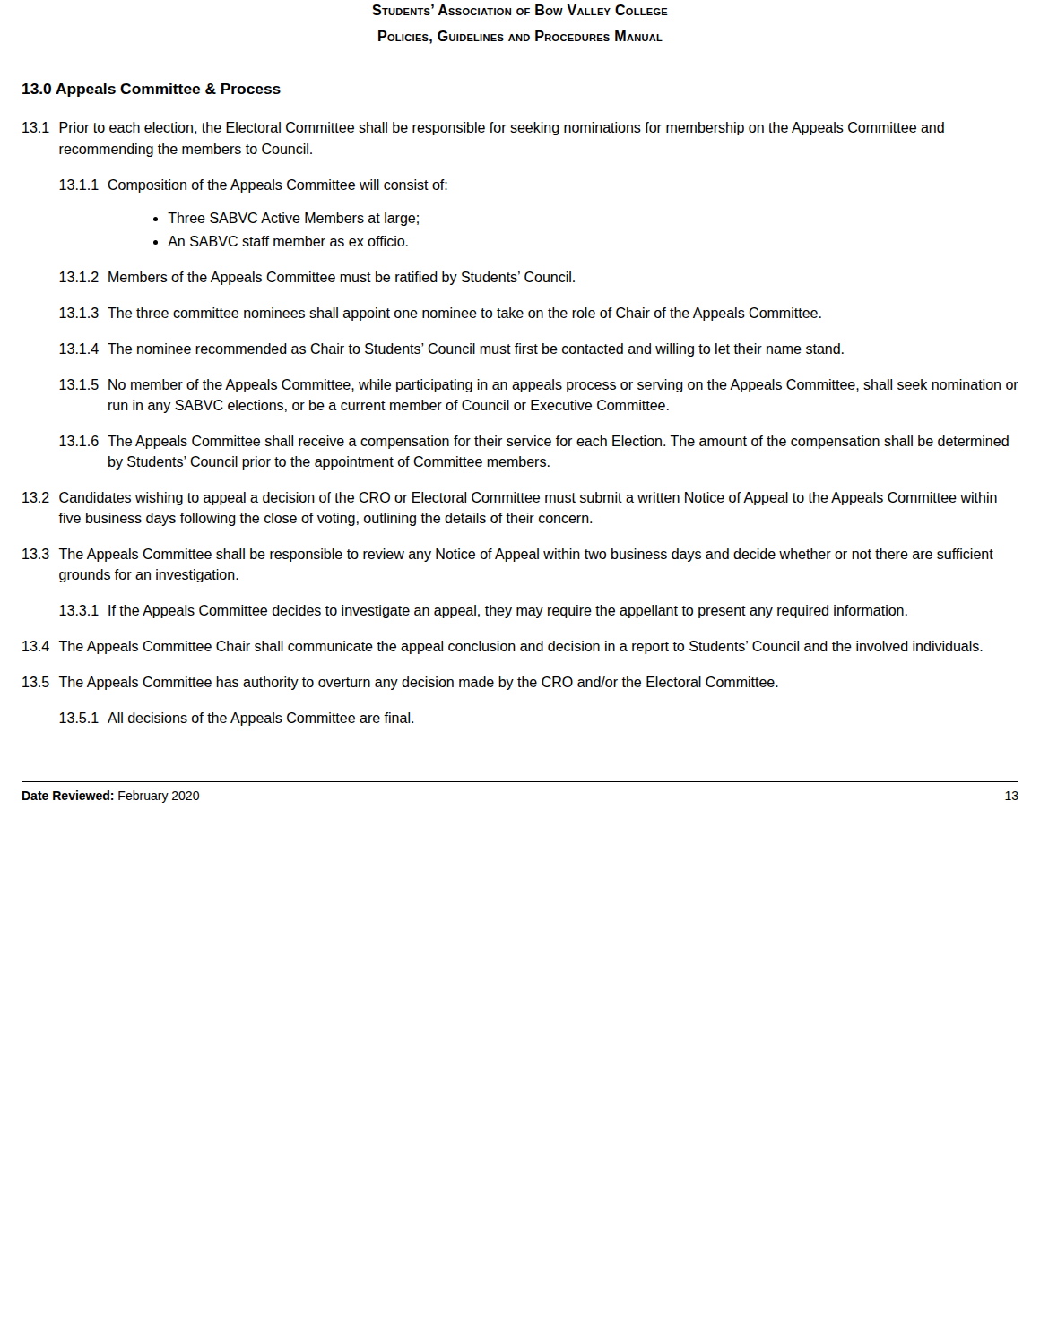Students’ Association of Bow Valley College Policies, Guidelines and Procedures Manual
13.0 Appeals Committee & Process
13.1 Prior to each election, the Electoral Committee shall be responsible for seeking nominations for membership on the Appeals Committee and recommending the members to Council.
13.1.1 Composition of the Appeals Committee will consist of:
Three SABVC Active Members at large;
An SABVC staff member as ex officio.
13.1.2 Members of the Appeals Committee must be ratified by Students’ Council.
13.1.3 The three committee nominees shall appoint one nominee to take on the role of Chair of the Appeals Committee.
13.1.4 The nominee recommended as Chair to Students’ Council must first be contacted and willing to let their name stand.
13.1.5 No member of the Appeals Committee, while participating in an appeals process or serving on the Appeals Committee, shall seek nomination or run in any SABVC elections, or be a current member of Council or Executive Committee.
13.1.6 The Appeals Committee shall receive a compensation for their service for each Election. The amount of the compensation shall be determined by Students’ Council prior to the appointment of Committee members.
13.2 Candidates wishing to appeal a decision of the CRO or Electoral Committee must submit a written Notice of Appeal to the Appeals Committee within five business days following the close of voting, outlining the details of their concern.
13.3 The Appeals Committee shall be responsible to review any Notice of Appeal within two business days and decide whether or not there are sufficient grounds for an investigation.
13.3.1 If the Appeals Committee decides to investigate an appeal, they may require the appellant to present any required information.
13.4 The Appeals Committee Chair shall communicate the appeal conclusion and decision in a report to Students’ Council and the involved individuals.
13.5 The Appeals Committee has authority to overturn any decision made by the CRO and/or the Electoral Committee.
13.5.1 All decisions of the Appeals Committee are final.
Date Reviewed: February 2020 13